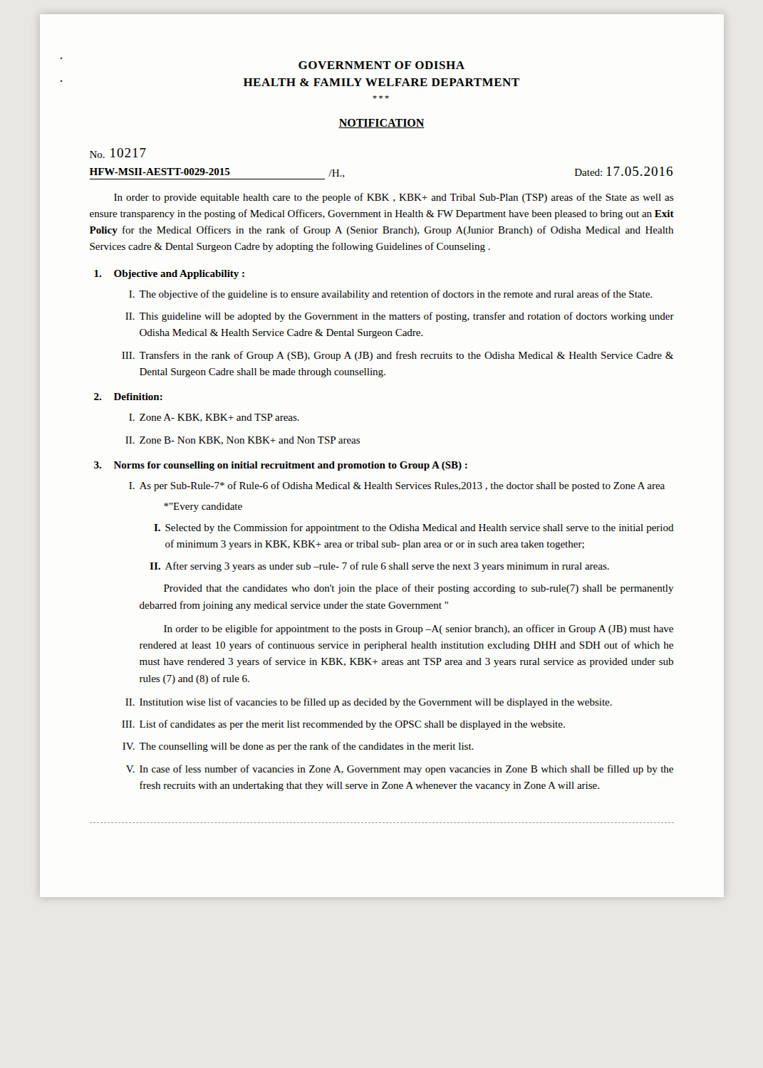.
.
GOVERNMENT OF ODISHA
HEALTH & FAMILY WELFARE DEPARTMENT
***
NOTIFICATION
No. 10217
HFW-MSII-AESTT-0029-2015 /H.,
Dated: 17.05.2016
In order to provide equitable health care to the people of KBK , KBK+ and Tribal Sub-Plan (TSP) areas of the State as well as ensure transparency in the posting of Medical Officers, Government in Health & FW Department have been pleased to bring out an Exit Policy for the Medical Officers in the rank of Group A (Senior Branch), Group A(Junior Branch) of Odisha Medical and Health Services cadre & Dental Surgeon Cadre by adopting the following Guidelines of Counseling .
Objective and Applicability :
The objective of the guideline is to ensure availability and retention of doctors in the remote and rural areas of the State.
This guideline will be adopted by the Government in the matters of posting, transfer and rotation of doctors working under Odisha Medical & Health Service Cadre & Dental Surgeon Cadre.
Transfers in the rank of Group A (SB), Group A (JB) and fresh recruits to the Odisha Medical & Health Service Cadre & Dental Surgeon Cadre shall be made through counselling.
Definition:
Zone A- KBK, KBK+ and TSP areas.
Zone B- Non KBK, Non KBK+ and Non TSP areas
Norms for counselling on initial recruitment and promotion to Group A (SB) :
As per Sub-Rule-7* of Rule-6 of Odisha Medical & Health Services Rules,2013 , the doctor shall be posted to Zone A area
*"Every candidate
Selected by the Commission for appointment to the Odisha Medical and Health service shall serve to the initial period of minimum 3 years in KBK, KBK+ area or tribal sub- plan area or or in such area taken together;
After serving 3 years as under sub –rule- 7 of rule 6 shall serve the next 3 years minimum in rural areas.
Provided that the candidates who don't join the place of their posting according to sub-rule(7) shall be permanently debarred from joining any medical service under the state Government "
In order to be eligible for appointment to the posts in Group –A( senior branch), an officer in Group A (JB) must have rendered at least 10 years of continuous service in peripheral health institution excluding DHH and SDH out of which he must have rendered 3 years of service in KBK, KBK+ areas ant TSP area and 3 years rural service as provided under sub rules (7) and (8) of rule 6.
Institution wise list of vacancies to be filled up as decided by the Government will be displayed in the website.
List of candidates as per the merit list recommended by the OPSC shall be displayed in the website.
The counselling will be done as per the rank of the candidates in the merit list.
In case of less number of vacancies in Zone A, Government may open vacancies in Zone B which shall be filled up by the fresh recruits with an undertaking that they will serve in Zone A whenever the vacancy in Zone A will arise.